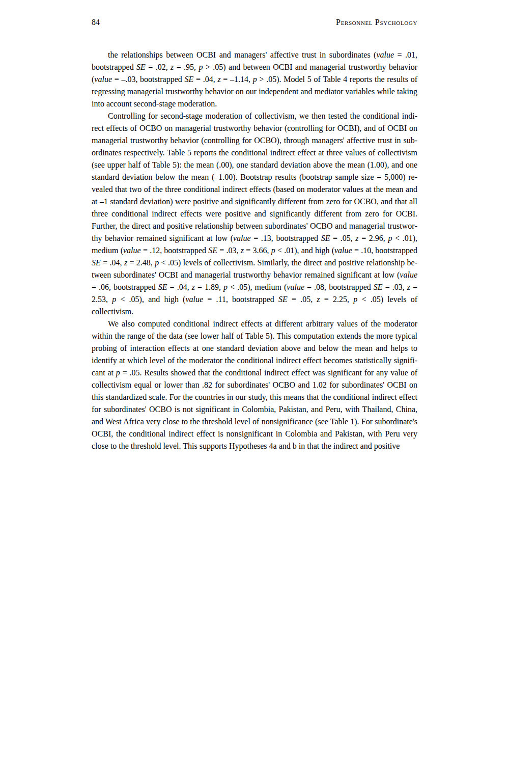84 Personnel Psychology
the relationships between OCBI and managers' affective trust in subordinates (value = .01, bootstrapped SE = .02, z = .95, p > .05) and between OCBI and managerial trustworthy behavior (value = –.03, bootstrapped SE = .04, z = –1.14, p > .05). Model 5 of Table 4 reports the results of regressing managerial trustworthy behavior on our independent and mediator variables while taking into account second-stage moderation.
Controlling for second-stage moderation of collectivism, we then tested the conditional indirect effects of OCBO on managerial trustworthy behavior (controlling for OCBI), and of OCBI on managerial trustworthy behavior (controlling for OCBO), through managers' affective trust in subordinates respectively. Table 5 reports the conditional indirect effect at three values of collectivism (see upper half of Table 5): the mean (.00), one standard deviation above the mean (1.00), and one standard deviation below the mean (–1.00). Bootstrap results (bootstrap sample size = 5,000) revealed that two of the three conditional indirect effects (based on moderator values at the mean and at –1 standard deviation) were positive and significantly different from zero for OCBO, and that all three conditional indirect effects were positive and significantly different from zero for OCBI. Further, the direct and positive relationship between subordinates' OCBO and managerial trustworthy behavior remained significant at low (value = .13, bootstrapped SE = .05, z = 2.96, p < .01), medium (value = .12, bootstrapped SE = .03, z = 3.66, p < .01), and high (value = .10, bootstrapped SE = .04, z = 2.48, p < .05) levels of collectivism. Similarly, the direct and positive relationship between subordinates' OCBI and managerial trustworthy behavior remained significant at low (value = .06, bootstrapped SE = .04, z = 1.89, p < .05), medium (value = .08, bootstrapped SE = .03, z = 2.53, p < .05), and high (value = .11, bootstrapped SE = .05, z = 2.25, p < .05) levels of collectivism.
We also computed conditional indirect effects at different arbitrary values of the moderator within the range of the data (see lower half of Table 5). This computation extends the more typical probing of interaction effects at one standard deviation above and below the mean and helps to identify at which level of the moderator the conditional indirect effect becomes statistically significant at p = .05. Results showed that the conditional indirect effect was significant for any value of collectivism equal or lower than .82 for subordinates' OCBO and 1.02 for subordinates' OCBI on this standardized scale. For the countries in our study, this means that the conditional indirect effect for subordinates' OCBO is not significant in Colombia, Pakistan, and Peru, with Thailand, China, and West Africa very close to the threshold level of nonsignificance (see Table 1). For subordinate's OCBI, the conditional indirect effect is nonsignificant in Colombia and Pakistan, with Peru very close to the threshold level. This supports Hypotheses 4a and b in that the indirect and positive